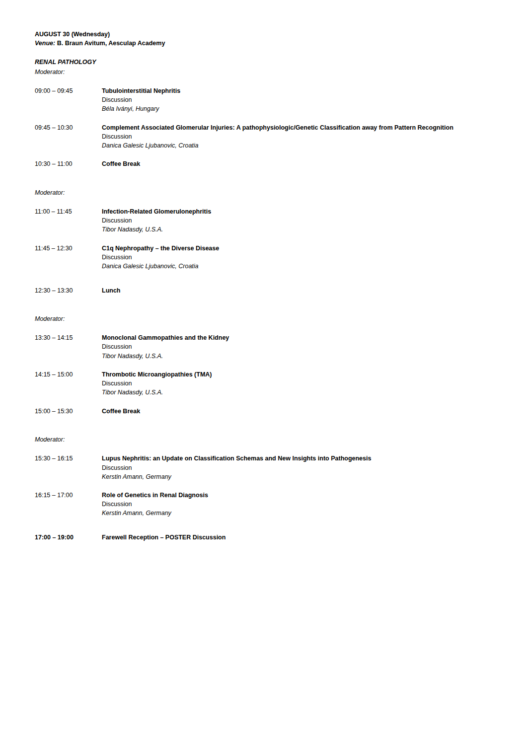AUGUST 30 (Wednesday)
Venue: B. Braun Avitum, Aesculap Academy
RENAL PATHOLOGY
Moderator:
| 09:00 – 09:45 | Tubulointerstitial Nephritis Discussion Béla Iványi, Hungary |
| 09:45 – 10:30 | Complement Associated Glomerular Injuries: A pathophysiologic/Genetic Classification away from Pattern Recognition Discussion Danica Galesic Ljubanovic, Croatia |
| 10:30 – 11:00 | Coffee Break |
Moderator:
| 11:00 – 11:45 | Infection-Related Glomerulonephritis Discussion Tibor Nadasdy, U.S.A. |
| 11:45 – 12:30 | C1q Nephropathy – the Diverse Disease Discussion Danica Galesic Ljubanovic, Croatia |
| 12:30 – 13:30 | Lunch |
Moderator:
| 13:30 – 14:15 | Monoclonal Gammopathies and the Kidney Discussion Tibor Nadasdy, U.S.A. |
| 14:15 – 15:00 | Thrombotic Microangiopathies (TMA) Discussion Tibor Nadasdy, U.S.A. |
| 15:00 – 15:30 | Coffee Break |
Moderator:
| 15:30 – 16:15 | Lupus Nephritis: an Update on Classification Schemas and New Insights into Pathogenesis Discussion Kerstin Amann, Germany |
| 16:15 – 17:00 | Role of Genetics in Renal Diagnosis Discussion Kerstin Amann, Germany |
| 17:00 – 19:00 | Farewell Reception – POSTER Discussion |